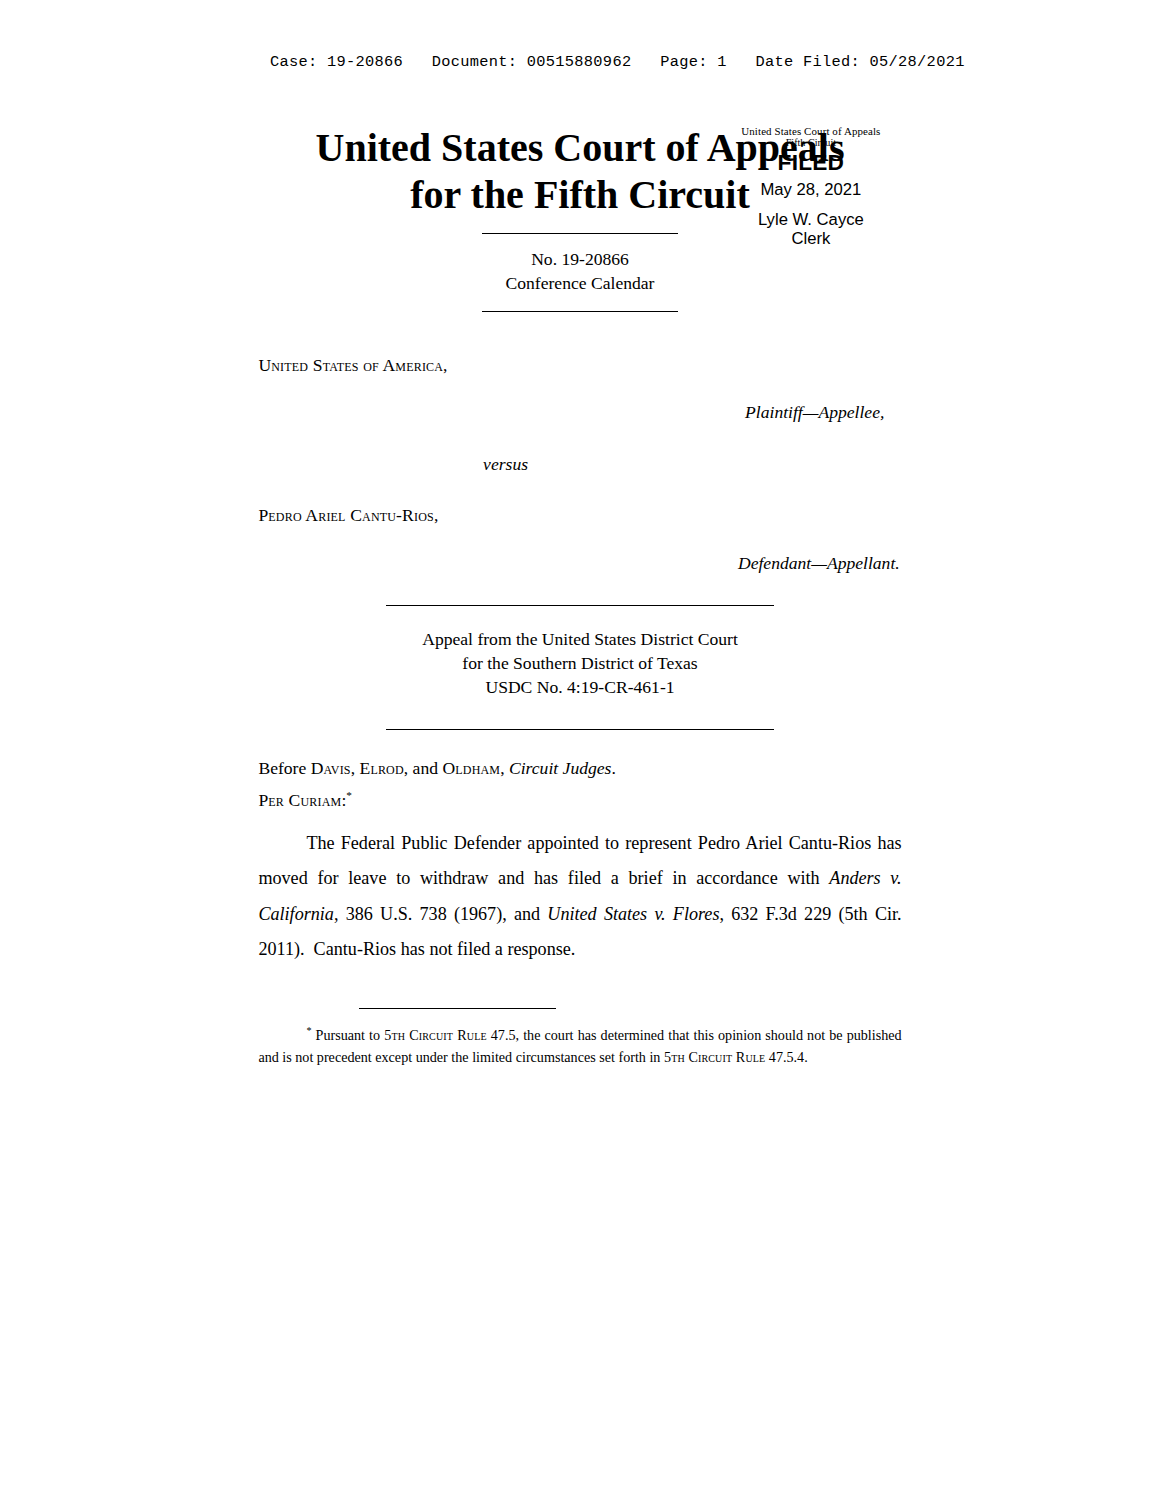Case: 19-20866 Document: 00515880962 Page: 1 Date Filed: 05/28/2021
United States Court of Appeals
Fifth Circuit
FILED
May 28, 2021
Lyle W. Cayce
Clerk
United States Court of Appealsfor the Fifth Circuit
No. 19-20866
Conference Calendar
United States of America,
Plaintiff—Appellee,
versus
Pedro Ariel Cantu-Rios,
Defendant—Appellant.
Appeal from the United States District Court
for the Southern District of Texas
USDC No. 4:19-CR-461-1
Before Davis, Elrod, and Oldham, Circuit Judges.
Per Curiam:*
The Federal Public Defender appointed to represent Pedro Ariel Cantu-Rios has moved for leave to withdraw and has filed a brief in accordance with Anders v. California, 386 U.S. 738 (1967), and United States v. Flores, 632 F.3d 229 (5th Cir. 2011). Cantu-Rios has not filed a response.
* Pursuant to 5th Circuit Rule 47.5, the court has determined that this opinion should not be published and is not precedent except under the limited circumstances set forth in 5th Circuit Rule 47.5.4.